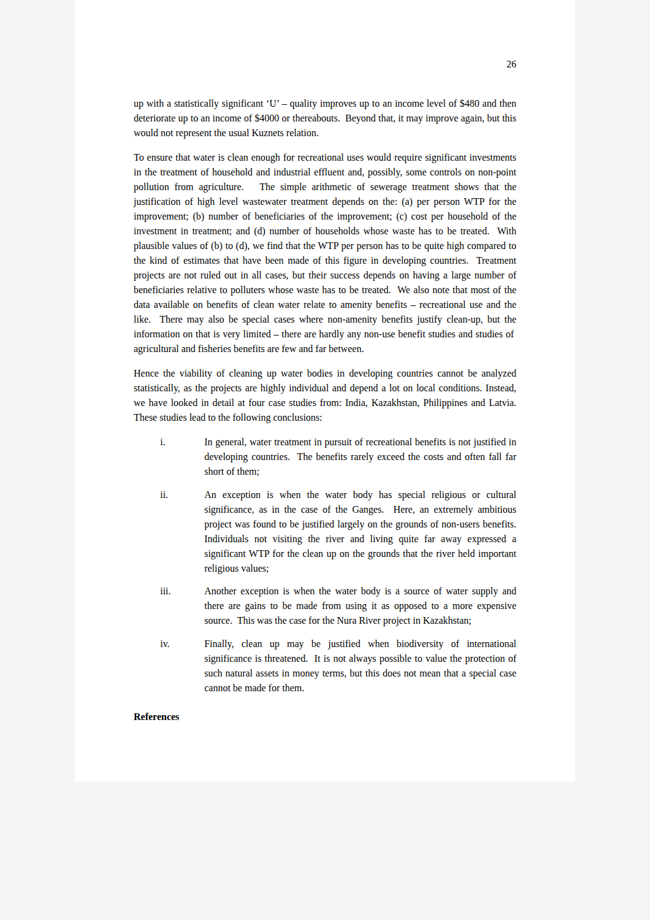26
up with a statistically significant ‘U’ – quality improves up to an income level of $480 and then deteriorate up to an income of $4000 or thereabouts. Beyond that, it may improve again, but this would not represent the usual Kuznets relation.
To ensure that water is clean enough for recreational uses would require significant investments in the treatment of household and industrial effluent and, possibly, some controls on non-point pollution from agriculture. The simple arithmetic of sewerage treatment shows that the justification of high level wastewater treatment depends on the: (a) per person WTP for the improvement; (b) number of beneficiaries of the improvement; (c) cost per household of the investment in treatment; and (d) number of households whose waste has to be treated. With plausible values of (b) to (d), we find that the WTP per person has to be quite high compared to the kind of estimates that have been made of this figure in developing countries. Treatment projects are not ruled out in all cases, but their success depends on having a large number of beneficiaries relative to polluters whose waste has to be treated. We also note that most of the data available on benefits of clean water relate to amenity benefits – recreational use and the like. There may also be special cases where non-amenity benefits justify clean-up, but the information on that is very limited – there are hardly any non-use benefit studies and studies of agricultural and fisheries benefits are few and far between.
Hence the viability of cleaning up water bodies in developing countries cannot be analyzed statistically, as the projects are highly individual and depend a lot on local conditions. Instead, we have looked in detail at four case studies from: India, Kazakhstan, Philippines and Latvia. These studies lead to the following conclusions:
i. In general, water treatment in pursuit of recreational benefits is not justified in developing countries. The benefits rarely exceed the costs and often fall far short of them;
ii. An exception is when the water body has special religious or cultural significance, as in the case of the Ganges. Here, an extremely ambitious project was found to be justified largely on the grounds of non-users benefits. Individuals not visiting the river and living quite far away expressed a significant WTP for the clean up on the grounds that the river held important religious values;
iii. Another exception is when the water body is a source of water supply and there are gains to be made from using it as opposed to a more expensive source. This was the case for the Nura River project in Kazakhstan;
iv. Finally, clean up may be justified when biodiversity of international significance is threatened. It is not always possible to value the protection of such natural assets in money terms, but this does not mean that a special case cannot be made for them.
References